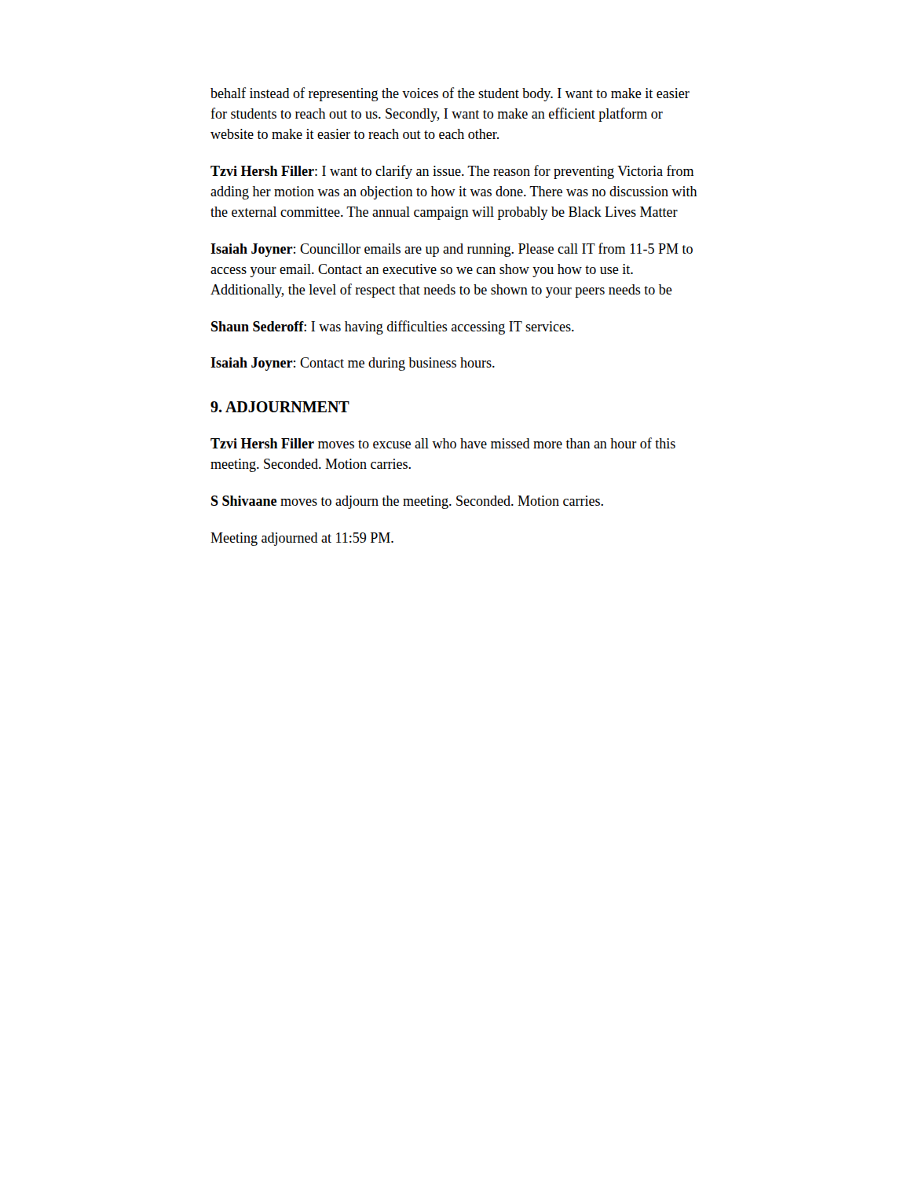behalf instead of representing the voices of the student body. I want to make it easier for students to reach out to us. Secondly, I want to make an efficient platform or website to make it easier to reach out to each other.
Tzvi Hersh Filler: I want to clarify an issue. The reason for preventing Victoria from adding her motion was an objection to how it was done. There was no discussion with the external committee. The annual campaign will probably be Black Lives Matter
Isaiah Joyner: Councillor emails are up and running. Please call IT from 11-5 PM to access your email. Contact an executive so we can show you how to use it. Additionally, the level of respect that needs to be shown to your peers needs to be
Shaun Sederoff: I was having difficulties accessing IT services.
Isaiah Joyner: Contact me during business hours.
9. ADJOURNMENT
Tzvi Hersh Filler moves to excuse all who have missed more than an hour of this meeting. Seconded. Motion carries.
S Shivaane moves to adjourn the meeting. Seconded. Motion carries.
Meeting adjourned at 11:59 PM.